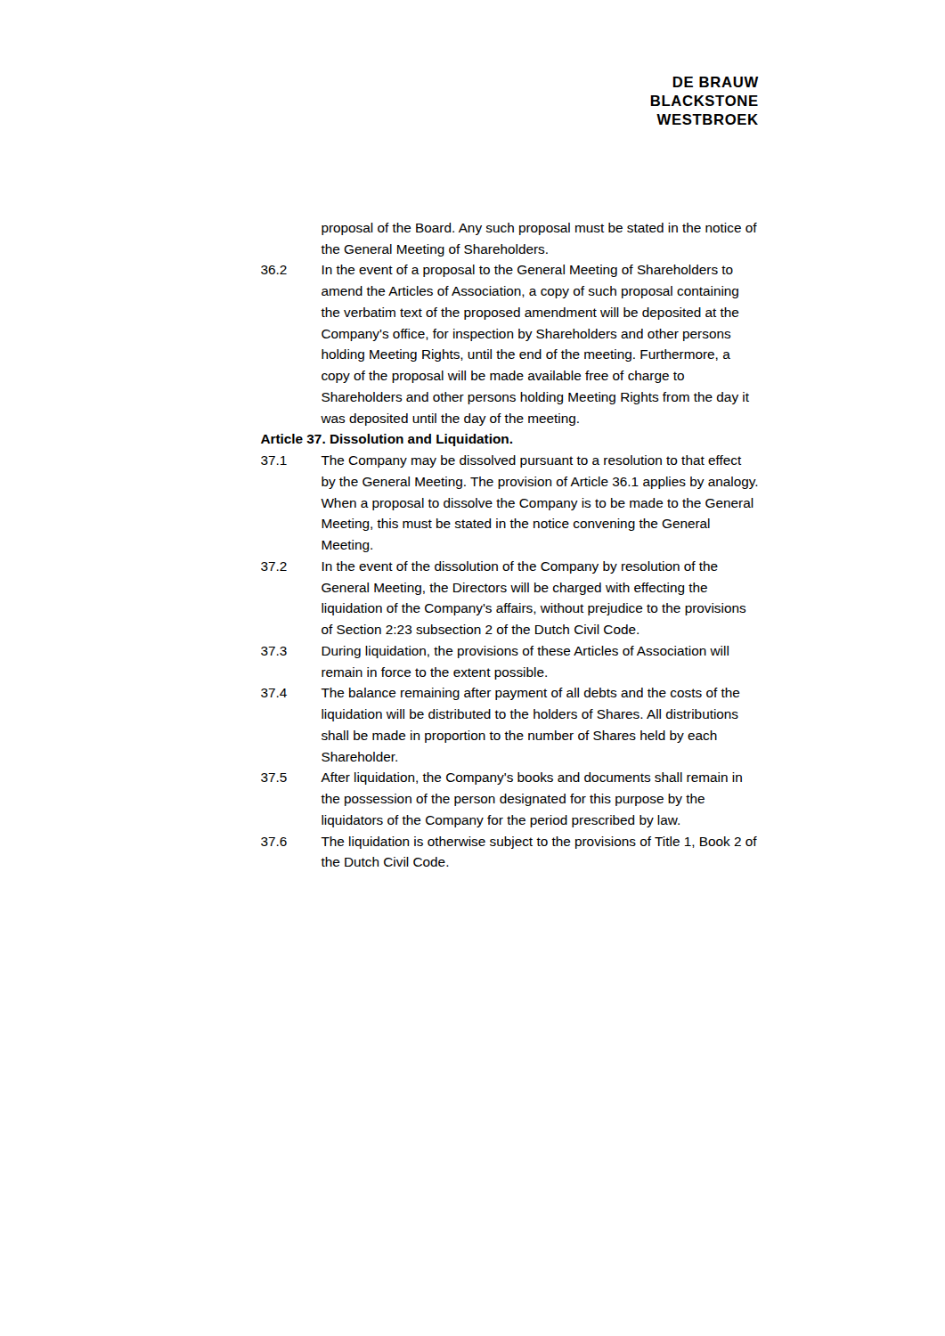DE BRAUW BLACKSTONE WESTBROEK
proposal of the Board. Any such proposal must be stated in the notice of the General Meeting of Shareholders.
36.2
In the event of a proposal to the General Meeting of Shareholders to amend the Articles of Association, a copy of such proposal containing the verbatim text of the proposed amendment will be deposited at the Company's office, for inspection by Shareholders and other persons holding Meeting Rights, until the end of the meeting. Furthermore, a copy of the proposal will be made available free of charge to Shareholders and other persons holding Meeting Rights from the day it was deposited until the day of the meeting.
Article 37. Dissolution and Liquidation.
37.1
The Company may be dissolved pursuant to a resolution to that effect by the General Meeting. The provision of Article 36.1 applies by analogy. When a proposal to dissolve the Company is to be made to the General Meeting, this must be stated in the notice convening the General Meeting.
37.2
In the event of the dissolution of the Company by resolution of the General Meeting, the Directors will be charged with effecting the liquidation of the Company's affairs, without prejudice to the provisions of Section 2:23 subsection 2 of the Dutch Civil Code.
37.3
During liquidation, the provisions of these Articles of Association will remain in force to the extent possible.
37.4
The balance remaining after payment of all debts and the costs of the liquidation will be distributed to the holders of Shares. All distributions shall be made in proportion to the number of Shares held by each Shareholder.
37.5
After liquidation, the Company's books and documents shall remain in the possession of the person designated for this purpose by the liquidators of the Company for the period prescribed by law.
37.6
The liquidation is otherwise subject to the provisions of Title 1, Book 2 of the Dutch Civil Code.